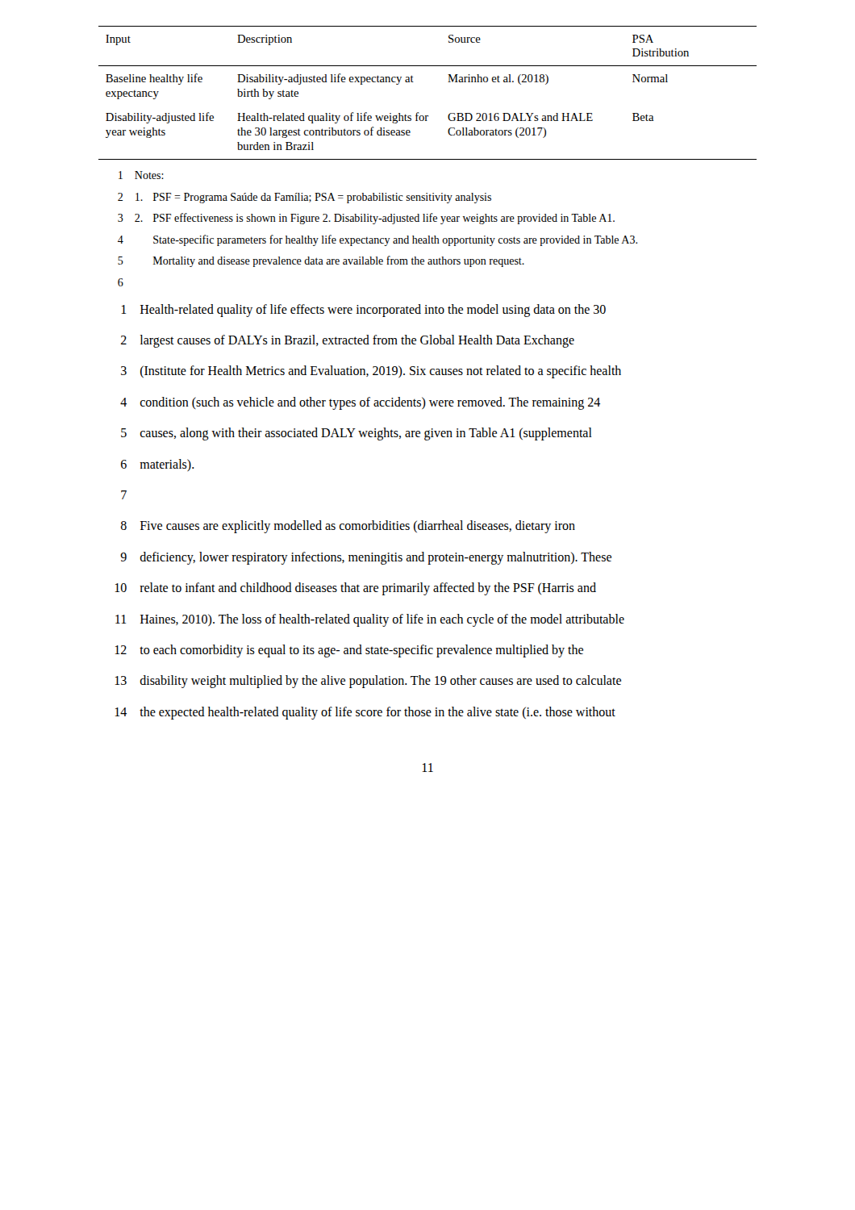| Input | Description | Source | PSA Distribution |
| --- | --- | --- | --- |
| Baseline healthy life expectancy | Disability-adjusted life expectancy at birth by state | Marinho et al. (2018) | Normal |
| Disability-adjusted life year weights | Health-related quality of life weights for the 30 largest contributors of disease burden in Brazil | GBD 2016 DALYs and HALE Collaborators (2017) | Beta |
Notes:
1. PSF = Programa Saúde da Família; PSA = probabilistic sensitivity analysis
2. PSF effectiveness is shown in Figure 2. Disability-adjusted life year weights are provided in Table A1.
State-specific parameters for healthy life expectancy and health opportunity costs are provided in Table A3.
Mortality and disease prevalence data are available from the authors upon request.
Health-related quality of life effects were incorporated into the model using data on the 30
largest causes of DALYs in Brazil, extracted from the Global Health Data Exchange
(Institute for Health Metrics and Evaluation, 2019). Six causes not related to a specific health
condition (such as vehicle and other types of accidents) were removed. The remaining 24
causes, along with their associated DALY weights, are given in Table A1 (supplemental
materials).
Five causes are explicitly modelled as comorbidities (diarrheal diseases, dietary iron
deficiency, lower respiratory infections, meningitis and protein-energy malnutrition). These
relate to infant and childhood diseases that are primarily affected by the PSF (Harris and
Haines, 2010). The loss of health-related quality of life in each cycle of the model attributable
to each comorbidity is equal to its age- and state-specific prevalence multiplied by the
disability weight multiplied by the alive population. The 19 other causes are used to calculate
the expected health-related quality of life score for those in the alive state (i.e. those without
11